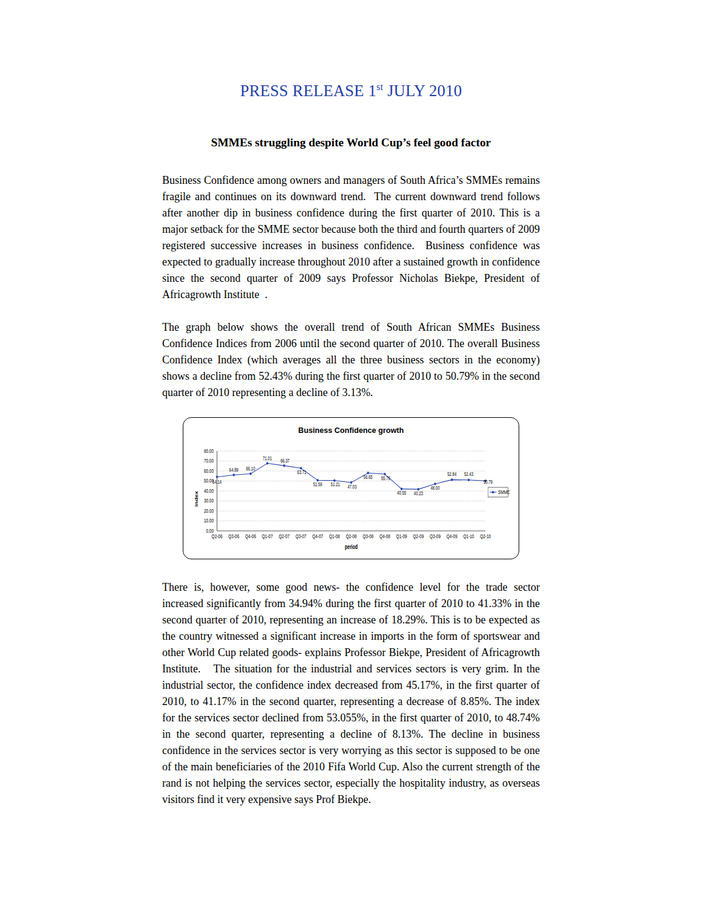PRESS RELEASE 1st JULY 2010
SMMEs struggling despite World Cup’s feel good factor
Business Confidence among owners and managers of South Africa’s SMMEs remains fragile and continues on its downward trend. The current downward trend follows after another dip in business confidence during the first quarter of 2010. This is a major setback for the SMME sector because both the third and fourth quarters of 2009 registered successive increases in business confidence. Business confidence was expected to gradually increase throughout 2010 after a sustained growth in confidence since the second quarter of 2009 says Professor Nicholas Biekpe, President of Africagrowth Institute .
The graph below shows the overall trend of South African SMMEs Business Confidence Indices from 2006 until the second quarter of 2010. The overall Business Confidence Index (which averages all the three business sectors in the economy) shows a decline from 52.43% during the first quarter of 2010 to 50.79% in the second quarter of 2010 representing a decline of 3.13%.
Business Confidence growth
index 80.00 70.00 60.00 50.00 40.00 30.00 20.00 10.00 0.00 54.14 64.89 66.10 71.01 66.37 63.71 51.59 51.21 47.03 56.65 55.76 40.55 40.23 48.00 52.84 52.43 50.79 Q2-06 Q3-06 Q4-06 Q1-07 Q2-07 Q3-07 Q4-07 Q1-08 Q2-08 Q3-08 Q4-08 Q1-09 Q2-09 Q3-09 Q4-09 Q1-10 Q2-10 period SMME
There is, however, some good news- the confidence level for the trade sector increased significantly from 34.94% during the first quarter of 2010 to 41.33% in the second quarter of 2010, representing an increase of 18.29%. This is to be expected as the country witnessed a significant increase in imports in the form of sportswear and other World Cup related goods- explains Professor Biekpe, President of Africagrowth Institute. The situation for the industrial and services sectors is very grim. In the industrial sector, the confidence index decreased from 45.17%, in the first quarter of 2010, to 41.17% in the second quarter, representing a decrease of 8.85%. The index for the services sector declined from 53.055%, in the first quarter of 2010, to 48.74% in the second quarter, representing a decline of 8.13%. The decline in business confidence in the services sector is very worrying as this sector is supposed to be one of the main beneficiaries of the 2010 Fifa World Cup. Also the current strength of the rand is not helping the services sector, especially the hospitality industry, as overseas visitors find it very expensive says Prof Biekpe.